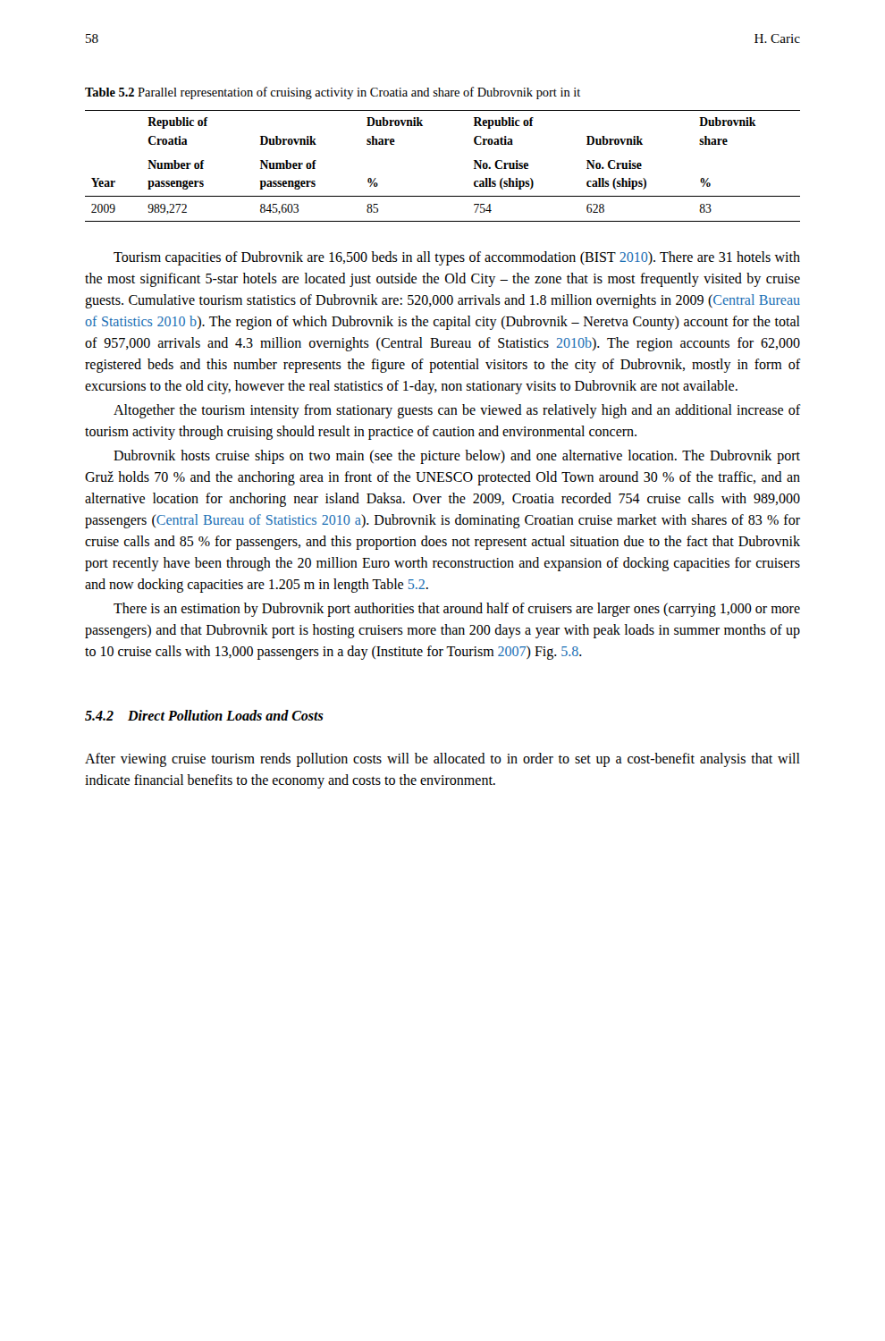58 H. Caric
Table 5.2 Parallel representation of cruising activity in Croatia and share of Dubrovnik port in it
| | Republic of Croatia | Dubrovnik | Dubrovnik share | Republic of Croatia | Dubrovnik | Dubrovnik share |
| --- | --- | --- | --- | --- | --- | --- |
| Year | Number of passengers | Number of passengers | % | No. Cruise calls (ships) | No. Cruise calls (ships) | % |
| 2009 | 989,272 | 845,603 | 85 | 754 | 628 | 83 |
Tourism capacities of Dubrovnik are 16,500 beds in all types of accommodation (BIST 2010). There are 31 hotels with the most significant 5-star hotels are located just outside the Old City – the zone that is most frequently visited by cruise guests. Cumulative tourism statistics of Dubrovnik are: 520,000 arrivals and 1.8 million overnights in 2009 (Central Bureau of Statistics 2010 b). The region of which Dubrovnik is the capital city (Dubrovnik – Neretva County) account for the total of 957,000 arrivals and 4.3 million overnights (Central Bureau of Statistics 2010b). The region accounts for 62,000 registered beds and this number represents the figure of potential visitors to the city of Dubrovnik, mostly in form of excursions to the old city, however the real statistics of 1-day, non stationary visits to Dubrovnik are not available.
Altogether the tourism intensity from stationary guests can be viewed as relatively high and an additional increase of tourism activity through cruising should result in practice of caution and environmental concern.
Dubrovnik hosts cruise ships on two main (see the picture below) and one alternative location. The Dubrovnik port Gruž holds 70 % and the anchoring area in front of the UNESCO protected Old Town around 30 % of the traffic, and an alternative location for anchoring near island Daksa. Over the 2009, Croatia recorded 754 cruise calls with 989,000 passengers (Central Bureau of Statistics 2010 a). Dubrovnik is dominating Croatian cruise market with shares of 83 % for cruise calls and 85 % for passengers, and this proportion does not represent actual situation due to the fact that Dubrovnik port recently have been through the 20 million Euro worth reconstruction and expansion of docking capacities for cruisers and now docking capacities are 1.205 m in length Table 5.2.
There is an estimation by Dubrovnik port authorities that around half of cruisers are larger ones (carrying 1,000 or more passengers) and that Dubrovnik port is hosting cruisers more than 200 days a year with peak loads in summer months of up to 10 cruise calls with 13,000 passengers in a day (Institute for Tourism 2007) Fig. 5.8.
5.4.2 Direct Pollution Loads and Costs
After viewing cruise tourism rends pollution costs will be allocated to in order to set up a cost-benefit analysis that will indicate financial benefits to the economy and costs to the environment.